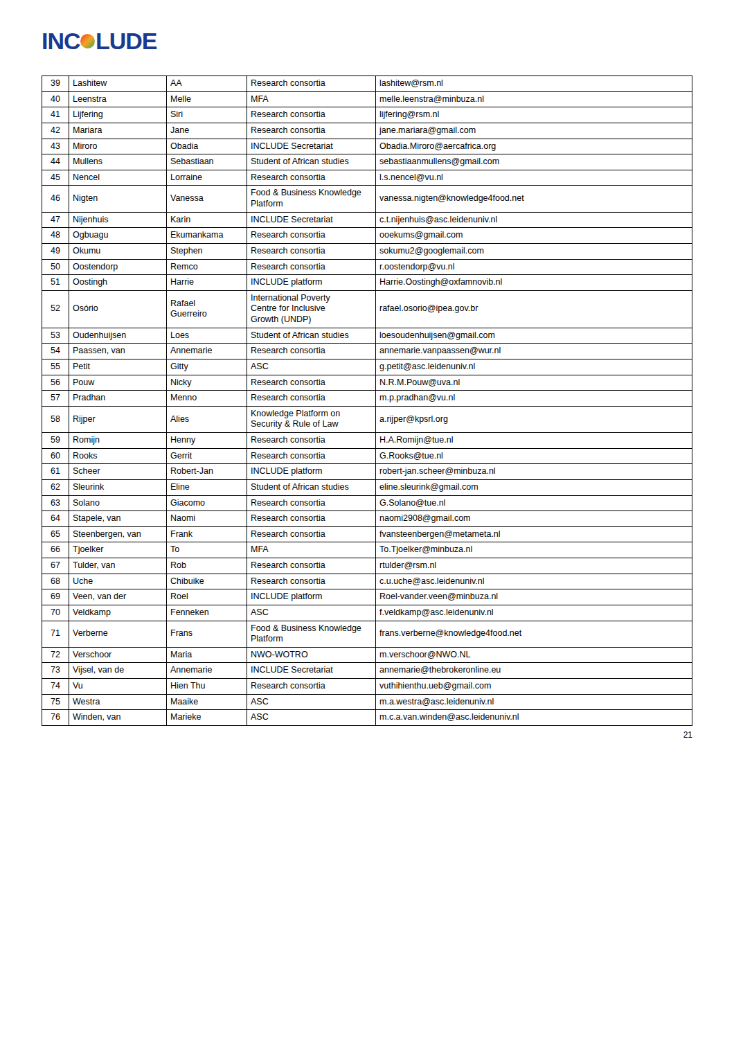INC LUDE
| 39 | Lashitew | AA | Research consortia | lashitew@rsm.nl |
| 40 | Leenstra | Melle | MFA | melle.leenstra@minbuza.nl |
| 41 | Lijfering | Siri | Research consortia | lijfering@rsm.nl |
| 42 | Mariara | Jane | Research consortia | jane.mariara@gmail.com |
| 43 | Miroro | Obadia | INCLUDE Secretariat | Obadia.Miroro@aercafrica.org |
| 44 | Mullens | Sebastiaan | Student of African studies | sebastiaanmullens@gmail.com |
| 45 | Nencel | Lorraine | Research consortia | l.s.nencel@vu.nl |
| 46 | Nigten | Vanessa | Food & Business Knowledge Platform | vanessa.nigten@knowledge4food.net |
| 47 | Nijenhuis | Karin | INCLUDE Secretariat | c.t.nijenhuis@asc.leidenuniv.nl |
| 48 | Ogbuagu | Ekumankama | Research consortia | ooekums@gmail.com |
| 49 | Okumu | Stephen | Research consortia | sokumu2@googlemail.com |
| 50 | Oostendorp | Remco | Research consortia | r.oostendorp@vu.nl |
| 51 | Oostingh | Harrie | INCLUDE platform | Harrie.Oostingh@oxfamnovib.nl |
| 52 | Osório | Rafael Guerreiro | International Poverty Centre for Inclusive Growth (UNDP) | rafael.osorio@ipea.gov.br |
| 53 | Oudenhuijsen | Loes | Student of African studies | loesoudenhuijsen@gmail.com |
| 54 | Paassen, van | Annemarie | Research consortia | annemarie.vanpaassen@wur.nl |
| 55 | Petit | Gitty | ASC | g.petit@asc.leidenuniv.nl |
| 56 | Pouw | Nicky | Research consortia | N.R.M.Pouw@uva.nl |
| 57 | Pradhan | Menno | Research consortia | m.p.pradhan@vu.nl |
| 58 | Rijper | Alies | Knowledge Platform on Security & Rule of Law | a.rijper@kpsrl.org |
| 59 | Romijn | Henny | Research consortia | H.A.Romijn@tue.nl |
| 60 | Rooks | Gerrit | Research consortia | G.Rooks@tue.nl |
| 61 | Scheer | Robert-Jan | INCLUDE platform | robert-jan.scheer@minbuza.nl |
| 62 | Sleurink | Eline | Student of African studies | eline.sleurink@gmail.com |
| 63 | Solano | Giacomo | Research consortia | G.Solano@tue.nl |
| 64 | Stapele, van | Naomi | Research consortia | naomi2908@gmail.com |
| 65 | Steenbergen, van | Frank | Research consortia | fvansteenbergen@metameta.nl |
| 66 | Tjoelker | To | MFA | To.Tjoelker@minbuza.nl |
| 67 | Tulder, van | Rob | Research consortia | rtulder@rsm.nl |
| 68 | Uche | Chibuike | Research consortia | c.u.uche@asc.leidenuniv.nl |
| 69 | Veen, van der | Roel | INCLUDE platform | Roel-vander.veen@minbuza.nl |
| 70 | Veldkamp | Fenneken | ASC | f.veldkamp@asc.leidenuniv.nl |
| 71 | Verberne | Frans | Food & Business Knowledge Platform | frans.verberne@knowledge4food.net |
| 72 | Verschoor | Maria | NWO-WOTRO | m.verschoor@NWO.NL |
| 73 | Vijsel, van de | Annemarie | INCLUDE Secretariat | annemarie@thebrokeronline.eu |
| 74 | Vu | Hien Thu | Research consortia | vuthihienthu.ueb@gmail.com |
| 75 | Westra | Maaike | ASC | m.a.westra@asc.leidenuniv.nl |
| 76 | Winden, van | Marieke | ASC | m.c.a.van.winden@asc.leidenuniv.nl |
21